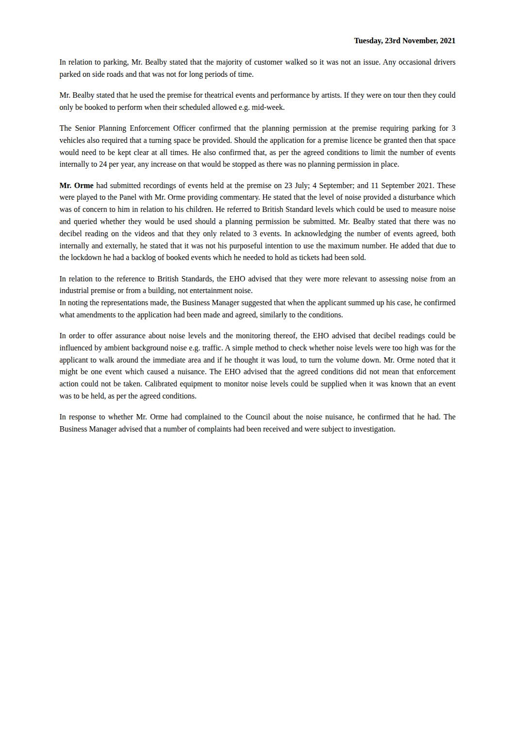Tuesday, 23rd November, 2021
In relation to parking, Mr. Bealby stated that the majority of customer walked so it was not an issue. Any occasional drivers parked on side roads and that was not for long periods of time.
Mr. Bealby stated that he used the premise for theatrical events and performance by artists. If they were on tour then they could only be booked to perform when their scheduled allowed e.g. mid-week.
The Senior Planning Enforcement Officer confirmed that the planning permission at the premise requiring parking for 3 vehicles also required that a turning space be provided. Should the application for a premise licence be granted then that space would need to be kept clear at all times. He also confirmed that, as per the agreed conditions to limit the number of events internally to 24 per year, any increase on that would be stopped as there was no planning permission in place.
Mr. Orme had submitted recordings of events held at the premise on 23 July; 4 September; and 11 September 2021. These were played to the Panel with Mr. Orme providing commentary. He stated that the level of noise provided a disturbance which was of concern to him in relation to his children. He referred to British Standard levels which could be used to measure noise and queried whether they would be used should a planning permission be submitted. Mr. Bealby stated that there was no decibel reading on the videos and that they only related to 3 events. In acknowledging the number of events agreed, both internally and externally, he stated that it was not his purposeful intention to use the maximum number. He added that due to the lockdown he had a backlog of booked events which he needed to hold as tickets had been sold.
In relation to the reference to British Standards, the EHO advised that they were more relevant to assessing noise from an industrial premise or from a building, not entertainment noise.
In noting the representations made, the Business Manager suggested that when the applicant summed up his case, he confirmed what amendments to the application had been made and agreed, similarly to the conditions.
In order to offer assurance about noise levels and the monitoring thereof, the EHO advised that decibel readings could be influenced by ambient background noise e.g. traffic. A simple method to check whether noise levels were too high was for the applicant to walk around the immediate area and if he thought it was loud, to turn the volume down. Mr. Orme noted that it might be one event which caused a nuisance. The EHO advised that the agreed conditions did not mean that enforcement action could not be taken. Calibrated equipment to monitor noise levels could be supplied when it was known that an event was to be held, as per the agreed conditions.
In response to whether Mr. Orme had complained to the Council about the noise nuisance, he confirmed that he had. The Business Manager advised that a number of complaints had been received and were subject to investigation.